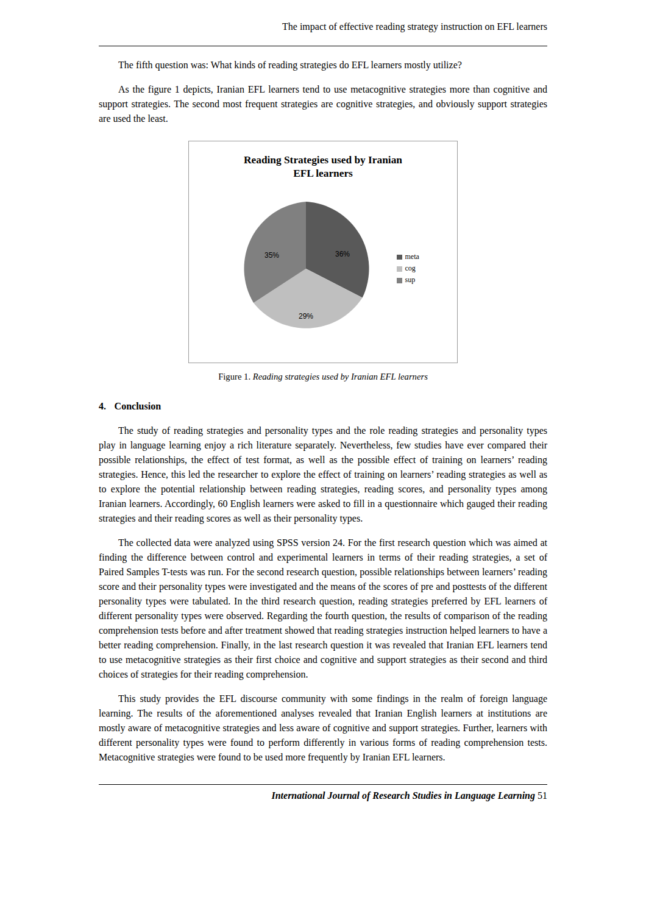The impact of effective reading strategy instruction on EFL learners
The fifth question was: What kinds of reading strategies do EFL learners mostly utilize?
As the figure 1 depicts, Iranian EFL learners tend to use metacognitive strategies more than cognitive and support strategies. The second most frequent strategies are cognitive strategies, and obviously support strategies are used the least.
Reading Strategies used by Iranian
EFL learners
36% 29% 35%
meta
cog
sup
Figure 1. Reading strategies used by Iranian EFL learners
4. Conclusion
The study of reading strategies and personality types and the role reading strategies and personality types play in language learning enjoy a rich literature separately. Nevertheless, few studies have ever compared their possible relationships, the effect of test format, as well as the possible effect of training on learners’ reading strategies. Hence, this led the researcher to explore the effect of training on learners’ reading strategies as well as to explore the potential relationship between reading strategies, reading scores, and personality types among Iranian learners. Accordingly, 60 English learners were asked to fill in a questionnaire which gauged their reading strategies and their reading scores as well as their personality types.
The collected data were analyzed using SPSS version 24. For the first research question which was aimed at finding the difference between control and experimental learners in terms of their reading strategies, a set of Paired Samples T-tests was run. For the second research question, possible relationships between learners’ reading score and their personality types were investigated and the means of the scores of pre and posttests of the different personality types were tabulated. In the third research question, reading strategies preferred by EFL learners of different personality types were observed. Regarding the fourth question, the results of comparison of the reading comprehension tests before and after treatment showed that reading strategies instruction helped learners to have a better reading comprehension. Finally, in the last research question it was revealed that Iranian EFL learners tend to use metacognitive strategies as their first choice and cognitive and support strategies as their second and third choices of strategies for their reading comprehension.
This study provides the EFL discourse community with some findings in the realm of foreign language learning. The results of the aforementioned analyses revealed that Iranian English learners at institutions are mostly aware of metacognitive strategies and less aware of cognitive and support strategies. Further, learners with different personality types were found to perform differently in various forms of reading comprehension tests. Metacognitive strategies were found to be used more frequently by Iranian EFL learners.
International Journal of Research Studies in Language Learning 51